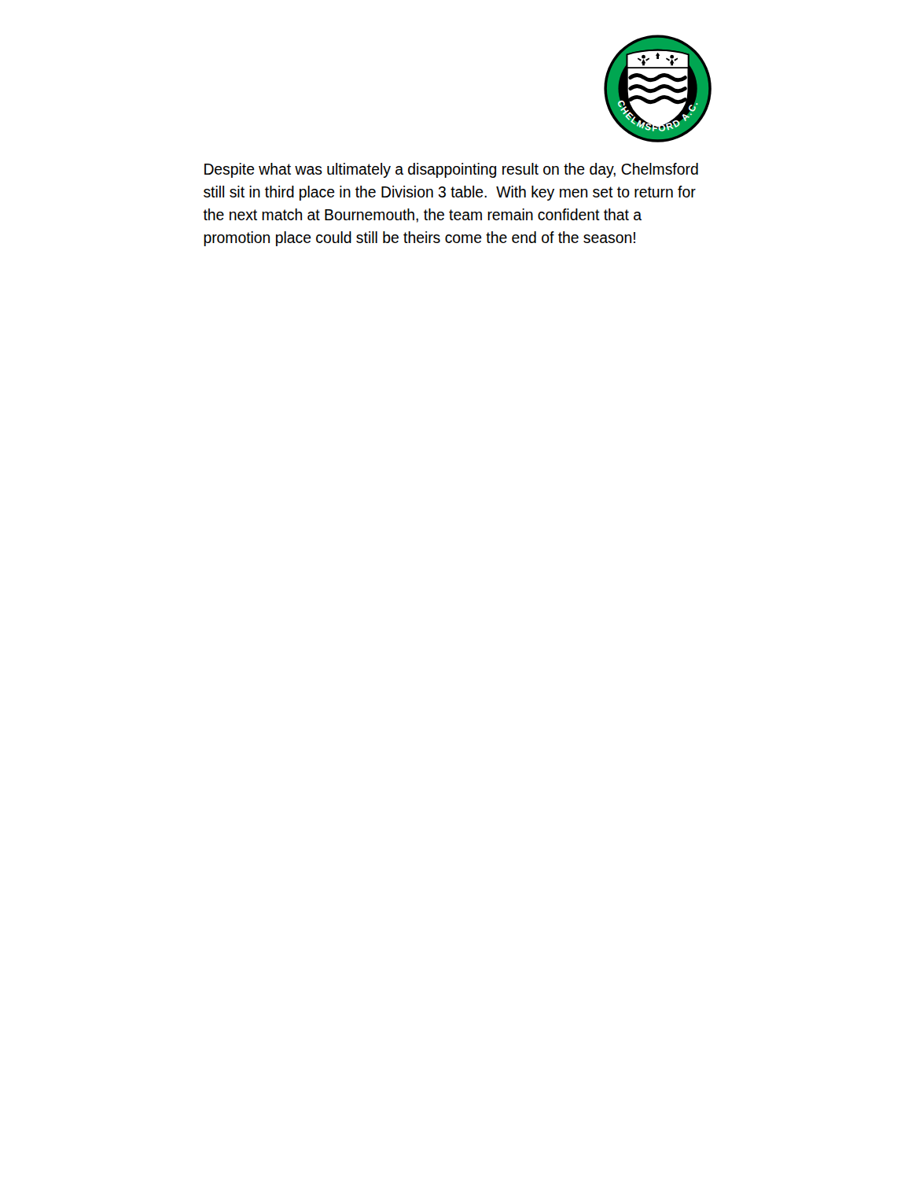CHELMSFORD A.C.
Despite what was ultimately a disappointing result on the day, Chelmsford still sit in third place in the Division 3 table. With key men set to return for the next match at Bournemouth, the team remain confident that a promotion place could still be theirs come the end of the season!